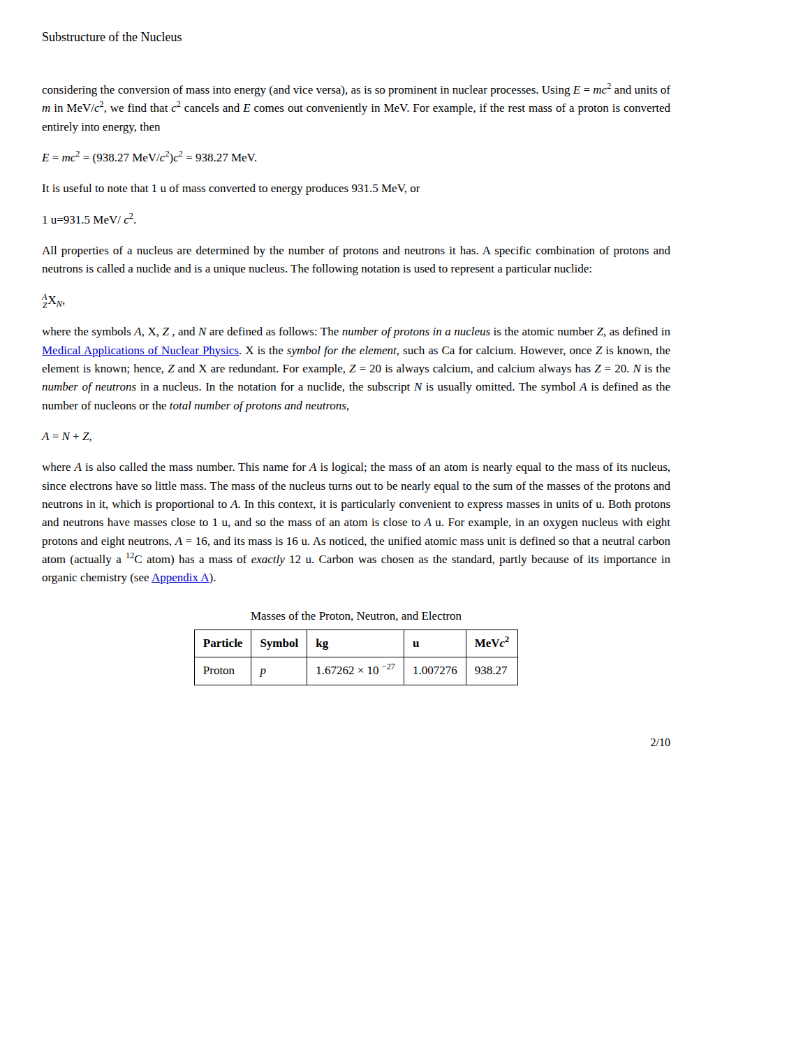Substructure of the Nucleus
considering the conversion of mass into energy (and vice versa), as is so prominent in nuclear processes. Using E = mc2 and units of m in MeV/c2, we find that c2 cancels and E comes out conveniently in MeV. For example, if the rest mass of a proton is converted entirely into energy, then
E = mc2 = (938.27 MeV/c2)c2 = 938.27 MeV.
It is useful to note that 1 u of mass converted to energy produces 931.5 MeV, or
1 u=931.5 MeV/ c2.
All properties of a nucleus are determined by the number of protons and neutrons it has. A specific combination of protons and neutrons is called a nuclide and is a unique nucleus. The following notation is used to represent a particular nuclide:
AZXN,
where the symbols A, X, Z , and N are defined as follows: The number of protons in a nucleus is the atomic number Z, as defined in Medical Applications of Nuclear Physics. X is the symbol for the element, such as Ca for calcium. However, once Z is known, the element is known; hence, Z and X are redundant. For example, Z = 20 is always calcium, and calcium always has Z = 20. N is the number of neutrons in a nucleus. In the notation for a nuclide, the subscript N is usually omitted. The symbol A is defined as the number of nucleons or the total number of protons and neutrons,
A = N + Z,
where A is also called the mass number. This name for A is logical; the mass of an atom is nearly equal to the mass of its nucleus, since electrons have so little mass. The mass of the nucleus turns out to be nearly equal to the sum of the masses of the protons and neutrons in it, which is proportional to A. In this context, it is particularly convenient to express masses in units of u. Both protons and neutrons have masses close to 1 u, and so the mass of an atom is close to A u. For example, in an oxygen nucleus with eight protons and eight neutrons, A = 16, and its mass is 16 u. As noticed, the unified atomic mass unit is defined so that a neutral carbon atom (actually a 12C atom) has a mass of exactly 12 u. Carbon was chosen as the standard, partly because of its importance in organic chemistry (see Appendix A).
Masses of the Proton, Neutron, and Electron
| Particle | Symbol | kg | u | MeV c 2 |
| --- | --- | --- | --- | --- |
| Proton | p | 1.67262 × 10 −27 | 1.007276 | 938.27 |
2/10